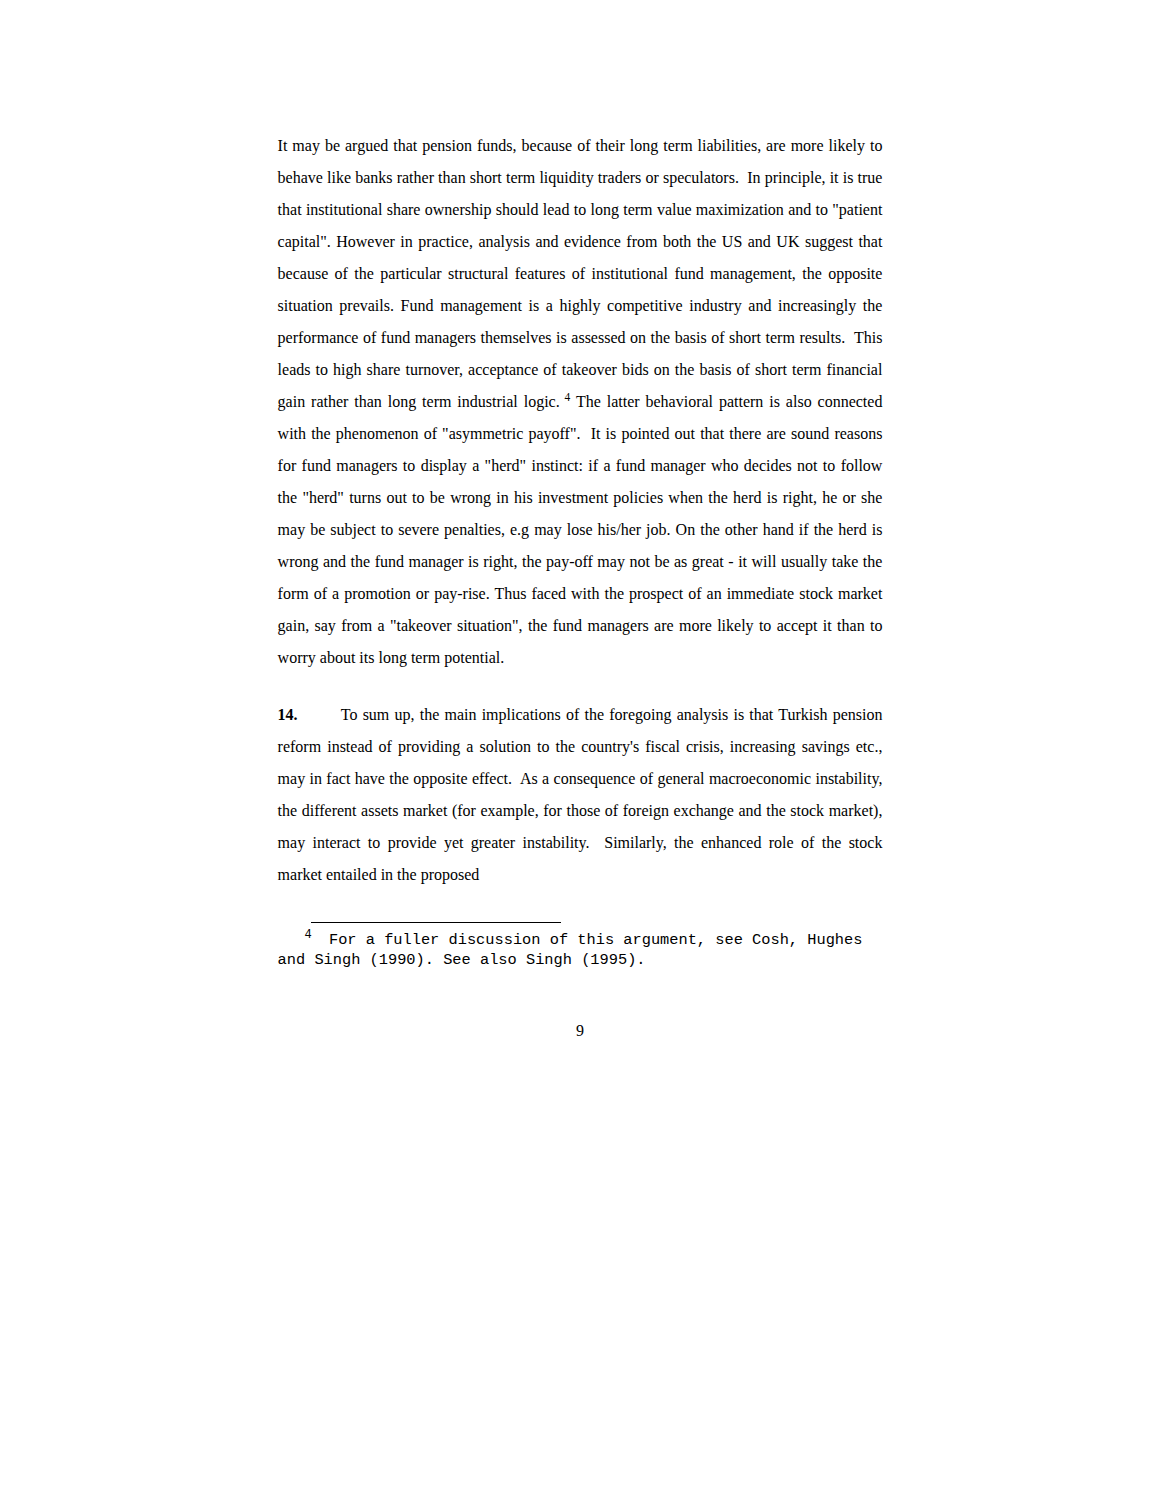It may be argued that pension funds, because of their long term liabilities, are more likely to behave like banks rather than short term liquidity traders or speculators. In principle, it is true that institutional share ownership should lead to long term value maximization and to "patient capital". However in practice, analysis and evidence from both the US and UK suggest that because of the particular structural features of institutional fund management, the opposite situation prevails. Fund management is a highly competitive industry and increasingly the performance of fund managers themselves is assessed on the basis of short term results. This leads to high share turnover, acceptance of takeover bids on the basis of short term financial gain rather than long term industrial logic. 4 The latter behavioral pattern is also connected with the phenomenon of "asymmetric payoff". It is pointed out that there are sound reasons for fund managers to display a "herd" instinct: if a fund manager who decides not to follow the "herd" turns out to be wrong in his investment policies when the herd is right, he or she may be subject to severe penalties, e.g may lose his/her job. On the other hand if the herd is wrong and the fund manager is right, the pay-off may not be as great - it will usually take the form of a promotion or pay-rise. Thus faced with the prospect of an immediate stock market gain, say from a "takeover situation", the fund managers are more likely to accept it than to worry about its long term potential.
14. To sum up, the main implications of the foregoing analysis is that Turkish pension reform instead of providing a solution to the country's fiscal crisis, increasing savings etc., may in fact have the opposite effect. As a consequence of general macroeconomic instability, the different assets market (for example, for those of foreign exchange and the stock market), may interact to provide yet greater instability. Similarly, the enhanced role of the stock market entailed in the proposed
4 For a fuller discussion of this argument, see Cosh, Hughes and Singh (1990). See also Singh (1995).
9